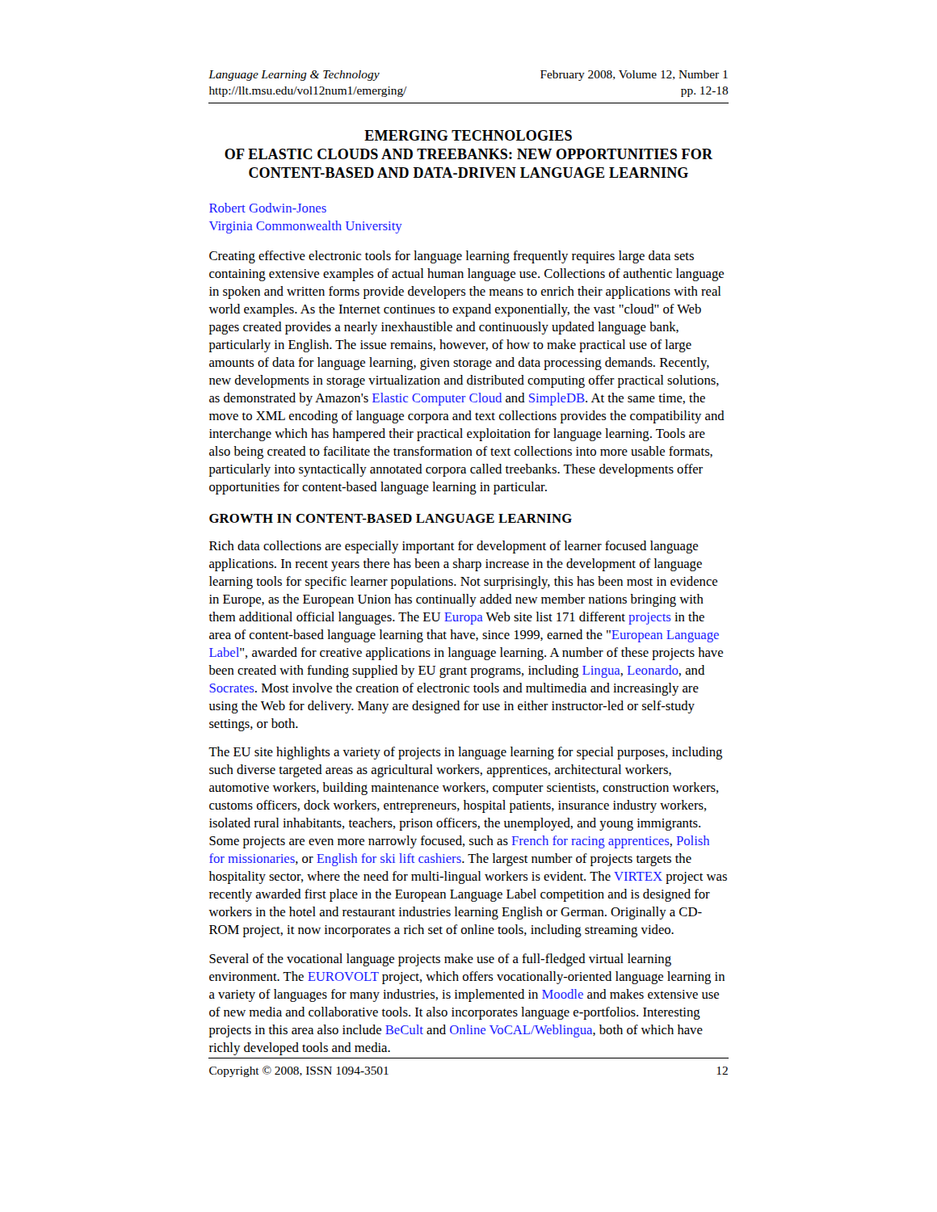| Language Learning & Technology | February 2008, Volume 12, Number 1 |
| http://llt.msu.edu/vol12num1/emerging/ | pp. 12-18 |
Emerging Technologies
Of Elastic Clouds and Treebanks: New Opportunities for Content-Based and Data-Driven Language Learning
Robert Godwin-Jones
Virginia Commonwealth University
Creating effective electronic tools for language learning frequently requires large data sets containing extensive examples of actual human language use. Collections of authentic language in spoken and written forms provide developers the means to enrich their applications with real world examples. As the Internet continues to expand exponentially, the vast "cloud" of Web pages created provides a nearly inexhaustible and continuously updated language bank, particularly in English. The issue remains, however, of how to make practical use of large amounts of data for language learning, given storage and data processing demands. Recently, new developments in storage virtualization and distributed computing offer practical solutions, as demonstrated by Amazon's Elastic Computer Cloud and SimpleDB. At the same time, the move to XML encoding of language corpora and text collections provides the compatibility and interchange which has hampered their practical exploitation for language learning. Tools are also being created to facilitate the transformation of text collections into more usable formats, particularly into syntactically annotated corpora called treebanks. These developments offer opportunities for content-based language learning in particular.
Growth in Content-Based Language Learning
Rich data collections are especially important for development of learner focused language applications. In recent years there has been a sharp increase in the development of language learning tools for specific learner populations. Not surprisingly, this has been most in evidence in Europe, as the European Union has continually added new member nations bringing with them additional official languages. The EU Europa Web site list 171 different projects in the area of content-based language learning that have, since 1999, earned the "European Language Label", awarded for creative applications in language learning. A number of these projects have been created with funding supplied by EU grant programs, including Lingua, Leonardo, and Socrates. Most involve the creation of electronic tools and multimedia and increasingly are using the Web for delivery. Many are designed for use in either instructor-led or self-study settings, or both.
The EU site highlights a variety of projects in language learning for special purposes, including such diverse targeted areas as agricultural workers, apprentices, architectural workers, automotive workers, building maintenance workers, computer scientists, construction workers, customs officers, dock workers, entrepreneurs, hospital patients, insurance industry workers, isolated rural inhabitants, teachers, prison officers, the unemployed, and young immigrants. Some projects are even more narrowly focused, such as French for racing apprentices, Polish for missionaries, or English for ski lift cashiers. The largest number of projects targets the hospitality sector, where the need for multi-lingual workers is evident. The VIRTEX project was recently awarded first place in the European Language Label competition and is designed for workers in the hotel and restaurant industries learning English or German. Originally a CD-ROM project, it now incorporates a rich set of online tools, including streaming video.
Several of the vocational language projects make use of a full-fledged virtual learning environment. The EUROVOLT project, which offers vocationally-oriented language learning in a variety of languages for many industries, is implemented in Moodle and makes extensive use of new media and collaborative tools. It also incorporates language e-portfolios. Interesting projects in this area also include BeCult and Online VoCAL/Weblingua, both of which have richly developed tools and media.
| Copyright © 2008, ISSN 1094-3501 | 12 |